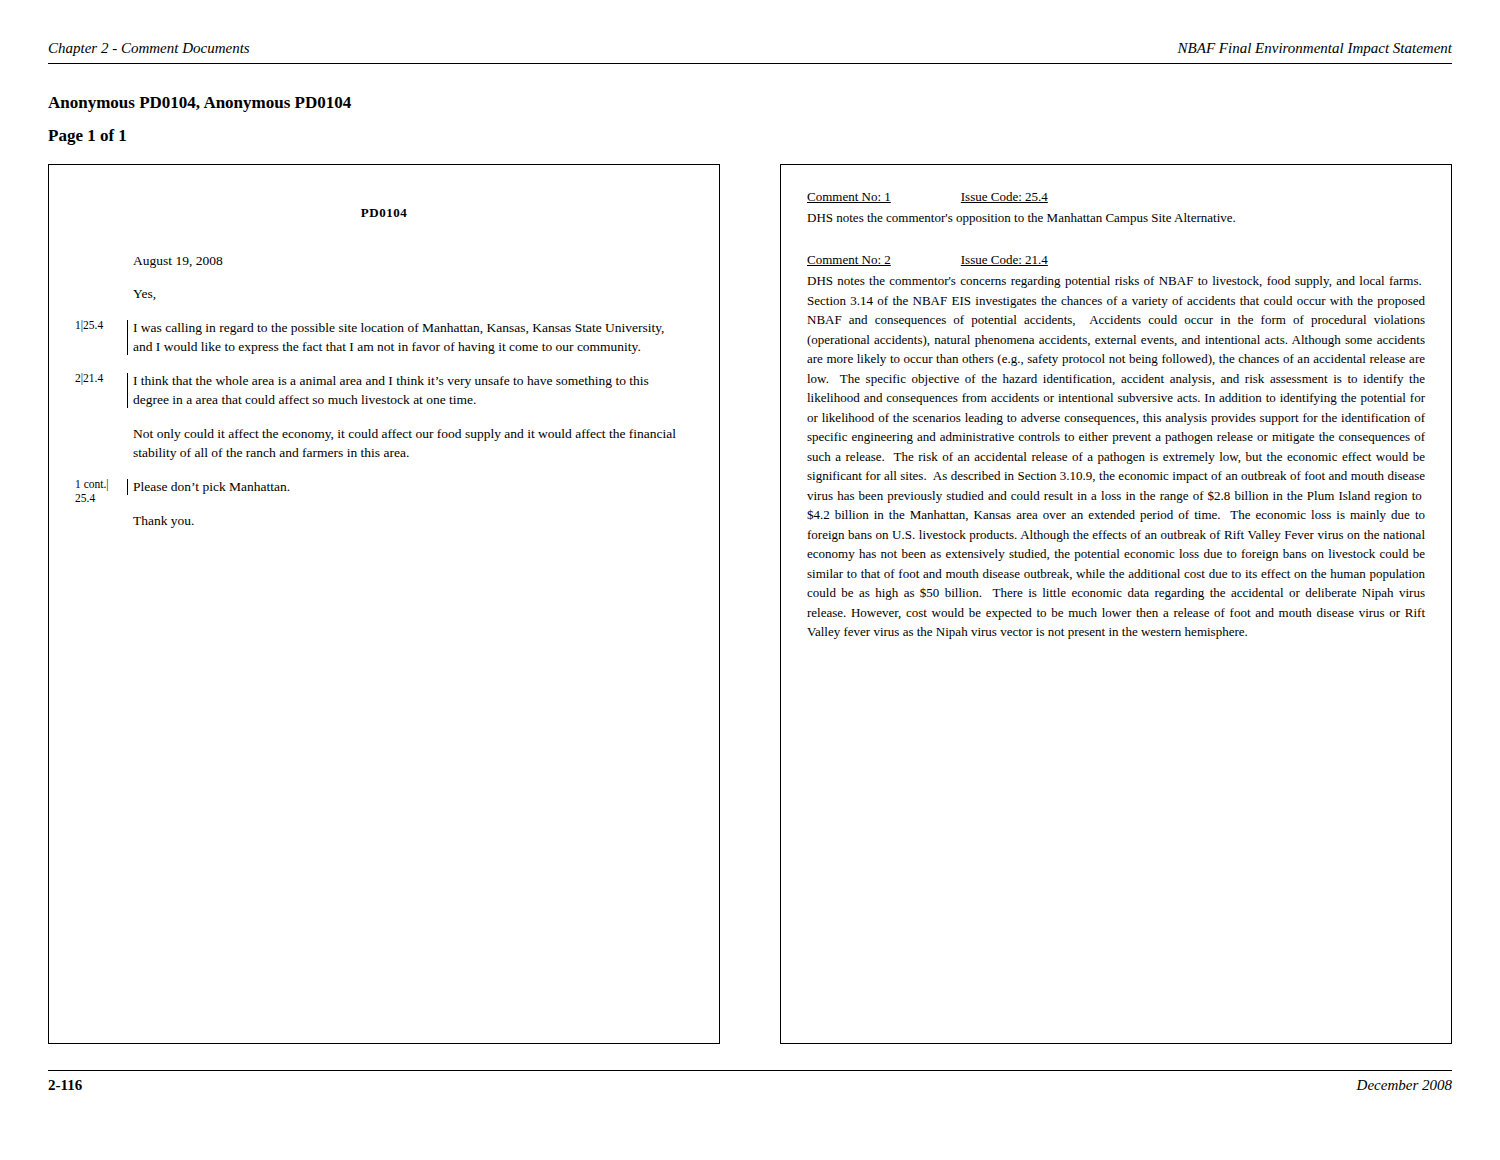Chapter 2 - Comment Documents
NBAF Final Environmental Impact Statement
Anonymous PD0104, Anonymous PD0104
Page 1 of 1
PD0104
August 19, 2008
Yes,
1|25.4
I was calling in regard to the possible site location of Manhattan, Kansas, Kansas State University, and I would like to express the fact that I am not in favor of having it come to our community.
2|21.4
I think that the whole area is a animal area and I think it’s very unsafe to have something to this degree in a area that could affect so much livestock at one time.
Not only could it affect the economy, it could affect our food supply and it would affect the financial stability of all of the ranch and farmers in this area.
1 cont.|
25.4
Please don’t pick Manhattan.
Thank you.
Comment No: 1 Issue Code: 25.4
DHS notes the commentor's opposition to the Manhattan Campus Site Alternative.
Comment No: 2 Issue Code: 21.4
DHS notes the commentor's concerns regarding potential risks of NBAF to livestock, food supply, and local farms. Section 3.14 of the NBAF EIS investigates the chances of a variety of accidents that could occur with the proposed NBAF and consequences of potential accidents, Accidents could occur in the form of procedural violations (operational accidents), natural phenomena accidents, external events, and intentional acts. Although some accidents are more likely to occur than others (e.g., safety protocol not being followed), the chances of an accidental release are low. The specific objective of the hazard identification, accident analysis, and risk assessment is to identify the likelihood and consequences from accidents or intentional subversive acts. In addition to identifying the potential for or likelihood of the scenarios leading to adverse consequences, this analysis provides support for the identification of specific engineering and administrative controls to either prevent a pathogen release or mitigate the consequences of such a release. The risk of an accidental release of a pathogen is extremely low, but the economic effect would be significant for all sites. As described in Section 3.10.9, the economic impact of an outbreak of foot and mouth disease virus has been previously studied and could result in a loss in the range of $2.8 billion in the Plum Island region to $4.2 billion in the Manhattan, Kansas area over an extended period of time. The economic loss is mainly due to foreign bans on U.S. livestock products. Although the effects of an outbreak of Rift Valley Fever virus on the national economy has not been as extensively studied, the potential economic loss due to foreign bans on livestock could be similar to that of foot and mouth disease outbreak, while the additional cost due to its effect on the human population could be as high as $50 billion. There is little economic data regarding the accidental or deliberate Nipah virus release. However, cost would be expected to be much lower then a release of foot and mouth disease virus or Rift Valley fever virus as the Nipah virus vector is not present in the western hemisphere.
2-116
December 2008